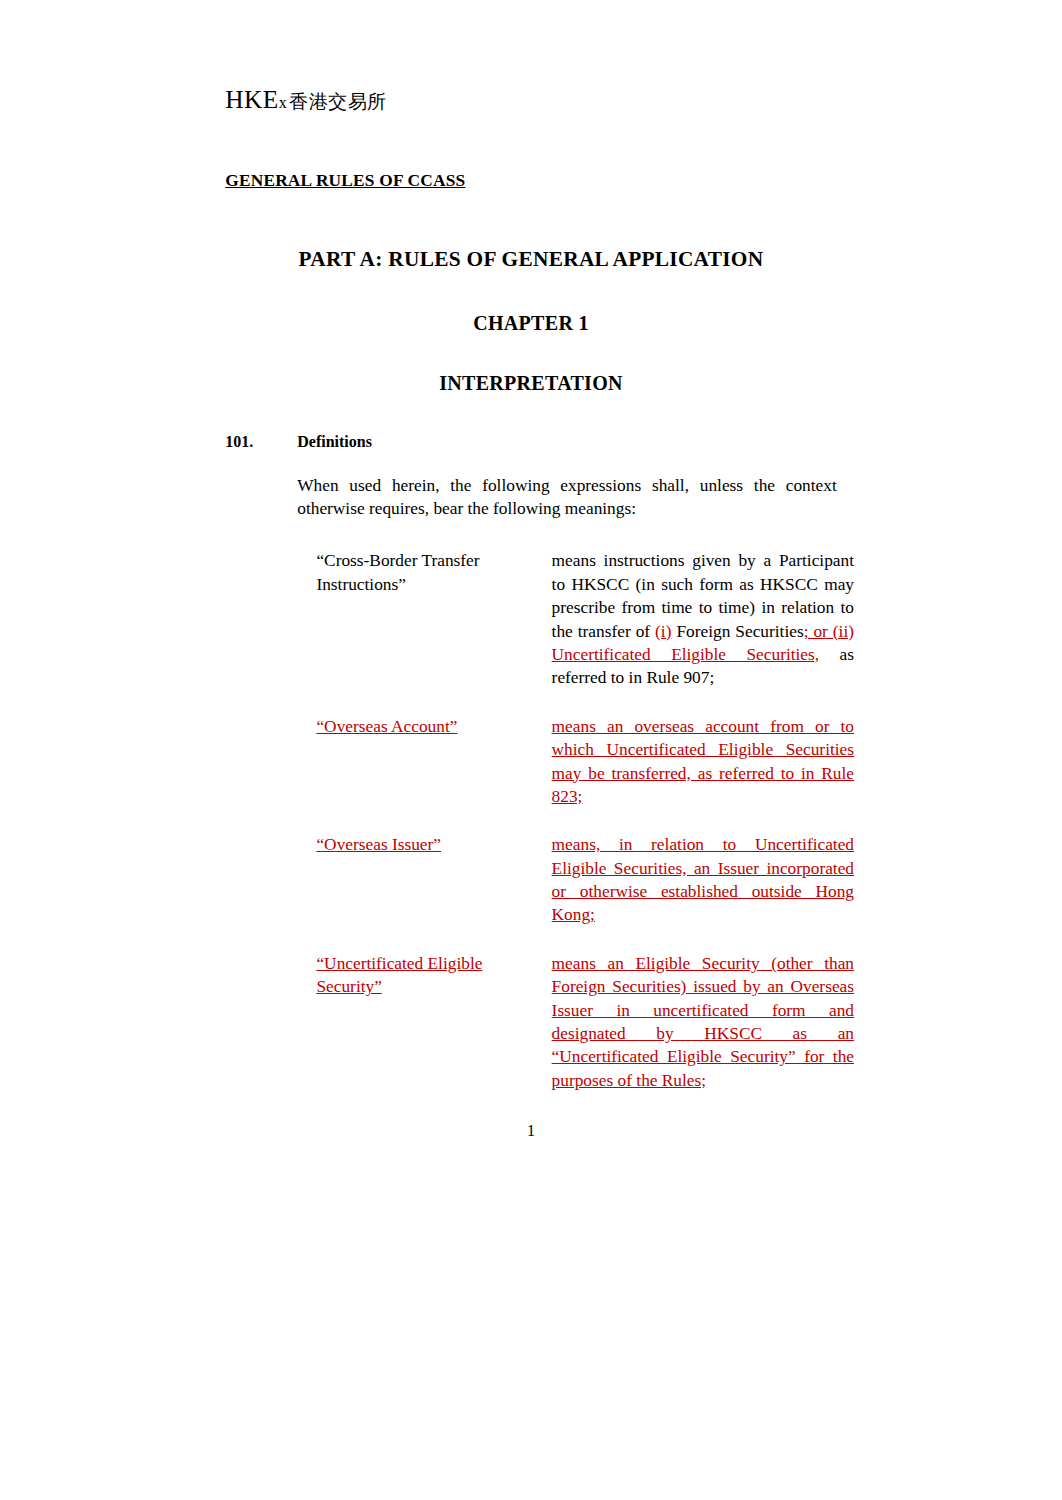HKE x香港交易所
GENERAL RULES OF CCASS
PART A: RULES OF GENERAL APPLICATION
CHAPTER 1
INTERPRETATION
101.
Definitions
When used herein, the following expressions shall, unless the context otherwise requires, bear the following meanings:
| “Cross-Border Transfer Instructions” | means instructions given by a Participant to HKSCC (in such form as HKSCC may prescribe from time to time) in relation to the transfer of (i) Foreign Securities ; or (ii) Uncertificated Eligible Securities, as referred to in Rule 907; |
| “Overseas Account” | means an overseas account from or to which Uncertificated Eligible Securities may be transferred, as referred to in Rule 823; |
| “Overseas Issuer” | means, in relation to Uncertificated Eligible Securities, an Issuer incorporated or otherwise established outside Hong Kong; |
| “Uncertificated Eligible Security” | means an Eligible Security (other than Foreign Securities) issued by an Overseas Issuer in uncertificated form and designated by HKSCC as an “Uncertificated Eligible Security” for the purposes of the Rules; |
1